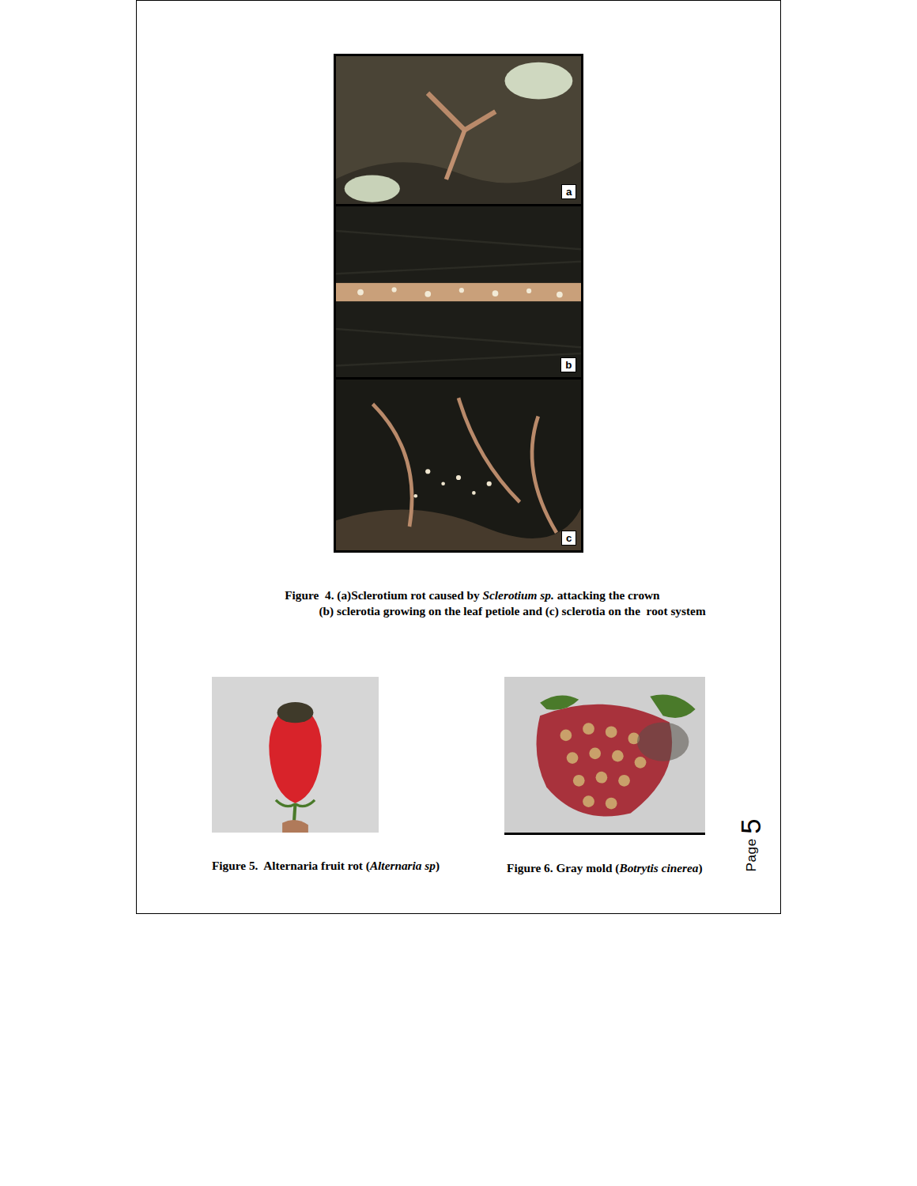a
b
c
Figure 4. (a)Sclerotium rot caused by Sclerotium sp. attacking the crown (b) sclerotia growing on the leaf petiole and (c) sclerotia on the root system
Figure 5. Alternaria fruit rot (Alternaria sp)
Figure 6. Gray mold (Botrytis cinerea)
Page 5